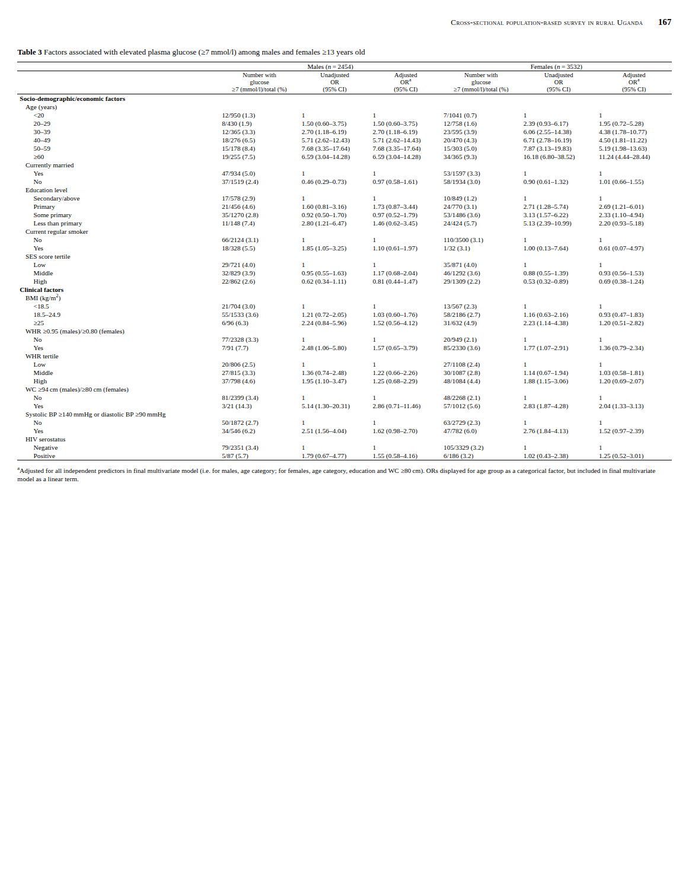Cross-sectional population-based survey in rural Uganda 167
Table 3 Factors associated with elevated plasma glucose (≥7 mmol/l) among males and females ≥13 years old
| | Males ( n = 2454) | Females ( n = 3532) |
| --- | --- | --- |
| | Number with glucose ≥7 (mmol/l)/total (%) | Unadjusted OR (95% CI) | Adjusted OR a (95% CI) | Number with glucose ≥7 (mmol/l)/total (%) | Unadjusted OR (95% CI) | Adjusted OR a (95% CI) |
| Socio-demographic/economic factors |
| Age (years) | | | | | | |
| <20 | 12/950 (1.3) | 1 | 1 | 7/1041 (0.7) | 1 | 1 |
| 20–29 | 8/430 (1.9) | 1.50 (0.60–3.75) | 1.50 (0.60–3.75) | 12/758 (1.6) | 2.39 (0.93–6.17) | 1.95 (0.72–5.28) |
| 30–39 | 12/365 (3.3) | 2.70 (1.18–6.19) | 2.70 (1.18–6.19) | 23/595 (3.9) | 6.06 (2.55–14.38) | 4.38 (1.78–10.77) |
| 40–49 | 18/276 (6.5) | 5.71 (2.62–12.43) | 5.71 (2.62–14.43) | 20/470 (4.3) | 6.71 (2.78–16.19) | 4.50 (1.81–11.22) |
| 50–59 | 15/178 (8.4) | 7.68 (3.35–17.64) | 7.68 (3.35–17.64) | 15/303 (5.0) | 7.87 (3.13–19.83) | 5.19 (1.98–13.63) |
| ≥60 | 19/255 (7.5) | 6.59 (3.04–14.28) | 6.59 (3.04–14.28) | 34/365 (9.3) | 16.18 (6.80–38.52) | 11.24 (4.44–28.44) |
| Currently married | | | | | | |
| Yes | 47/934 (5.0) | 1 | 1 | 53/1597 (3.3) | 1 | 1 |
| No | 37/1519 (2.4) | 0.46 (0.29–0.73) | 0.97 (0.58–1.61) | 58/1934 (3.0) | 0.90 (0.61–1.32) | 1.01 (0.66–1.55) |
| Education level | | | | | | |
| Secondary/above | 17/578 (2.9) | 1 | 1 | 10/849 (1.2) | 1 | 1 |
| Primary | 21/456 (4.6) | 1.60 (0.81–3.16) | 1.73 (0.87–3.44) | 24/770 (3.1) | 2.71 (1.28–5.74) | 2.69 (1.21–6.01) |
| Some primary | 35/1270 (2.8) | 0.92 (0.50–1.70) | 0.97 (0.52–1.79) | 53/1486 (3.6) | 3.13 (1.57–6.22) | 2.33 (1.10–4.94) |
| Less than primary | 11/148 (7.4) | 2.80 (1.21–6.47) | 1.46 (0.62–3.45) | 24/424 (5.7) | 5.13 (2.39–10.99) | 2.20 (0.93–5.18) |
| Current regular smoker | | | | | | |
| No | 66/2124 (3.1) | 1 | 1 | 110/3500 (3.1) | 1 | 1 |
| Yes | 18/328 (5.5) | 1.85 (1.05–3.25) | 1.10 (0.61–1.97) | 1/32 (3.1) | 1.00 (0.13–7.64) | 0.61 (0.07–4.97) |
| SES score tertile | | | | | | |
| Low | 29/721 (4.0) | 1 | 1 | 35/871 (4.0) | 1 | 1 |
| Middle | 32/829 (3.9) | 0.95 (0.55–1.63) | 1.17 (0.68–2.04) | 46/1292 (3.6) | 0.88 (0.55–1.39) | 0.93 (0.56–1.53) |
| High | 22/862 (2.6) | 0.62 (0.34–1.11) | 0.81 (0.44–1.47) | 29/1309 (2.2) | 0.53 (0.32–0.89) | 0.69 (0.38–1.24) |
| Clinical factors |
| BMI (kg/m 2 ) | | | | | | |
| <18.5 | 21/704 (3.0) | 1 | 1 | 13/567 (2.3) | 1 | 1 |
| 18.5–24.9 | 55/1533 (3.6) | 1.21 (0.72–2.05) | 1.03 (0.60–1.76) | 58/2186 (2.7) | 1.16 (0.63–2.16) | 0.93 (0.47–1.83) |
| ≥25 | 6/96 (6.3) | 2.24 (0.84–5.96) | 1.52 (0.56–4.12) | 31/632 (4.9) | 2.23 (1.14–4.38) | 1.20 (0.51–2.82) |
| WHR ≥0.95 (males)/≥0.80 (females) | | | | | | |
| No | 77/2328 (3.3) | 1 | 1 | 20/949 (2.1) | 1 | 1 |
| Yes | 7/91 (7.7) | 2.48 (1.06–5.80) | 1.57 (0.65–3.79) | 85/2330 (3.6) | 1.77 (1.07–2.91) | 1.36 (0.79–2.34) |
| WHR tertile | | | | | | |
| Low | 20/806 (2.5) | 1 | 1 | 27/1108 (2.4) | 1 | 1 |
| Middle | 27/815 (3.3) | 1.36 (0.74–2.48) | 1.22 (0.66–2.26) | 30/1087 (2.8) | 1.14 (0.67–1.94) | 1.03 (0.58–1.81) |
| High | 37/798 (4.6) | 1.95 (1.10–3.47) | 1.25 (0.68–2.29) | 48/1084 (4.4) | 1.88 (1.15–3.06) | 1.20 (0.69–2.07) |
| WC ≥94 cm (males)/≥80 cm (females) | | | | | | |
| No | 81/2399 (3.4) | 1 | 1 | 48/2268 (2.1) | 1 | 1 |
| Yes | 3/21 (14.3) | 5.14 (1.30–20.31) | 2.86 (0.71–11.46) | 57/1012 (5.6) | 2.83 (1.87–4.28) | 2.04 (1.33–3.13) |
| Systolic BP ≥140 mmHg or diastolic BP ≥90 mmHg | | | | | | |
| No | 50/1872 (2.7) | 1 | 1 | 63/2729 (2.3) | 1 | 1 |
| Yes | 34/546 (6.2) | 2.51 (1.56–4.04) | 1.62 (0.98–2.70) | 47/782 (6.0) | 2.76 (1.84–4.13) | 1.52 (0.97–2.39) |
| HIV serostatus | | | | | | |
| Negative | 79/2351 (3.4) | 1 | 1 | 105/3329 (3.2) | 1 | 1 |
| Positive | 5/87 (5.7) | 1.79 (0.67–4.77) | 1.55 (0.58–4.16) | 6/186 (3.2) | 1.02 (0.43–2.38) | 1.25 (0.52–3.01) |
aAdjusted for all independent predictors in final multivariate model (i.e. for males, age category; for females, age category, education and WC ≥80 cm). ORs displayed for age group as a categorical factor, but included in final multivariate model as a linear term.